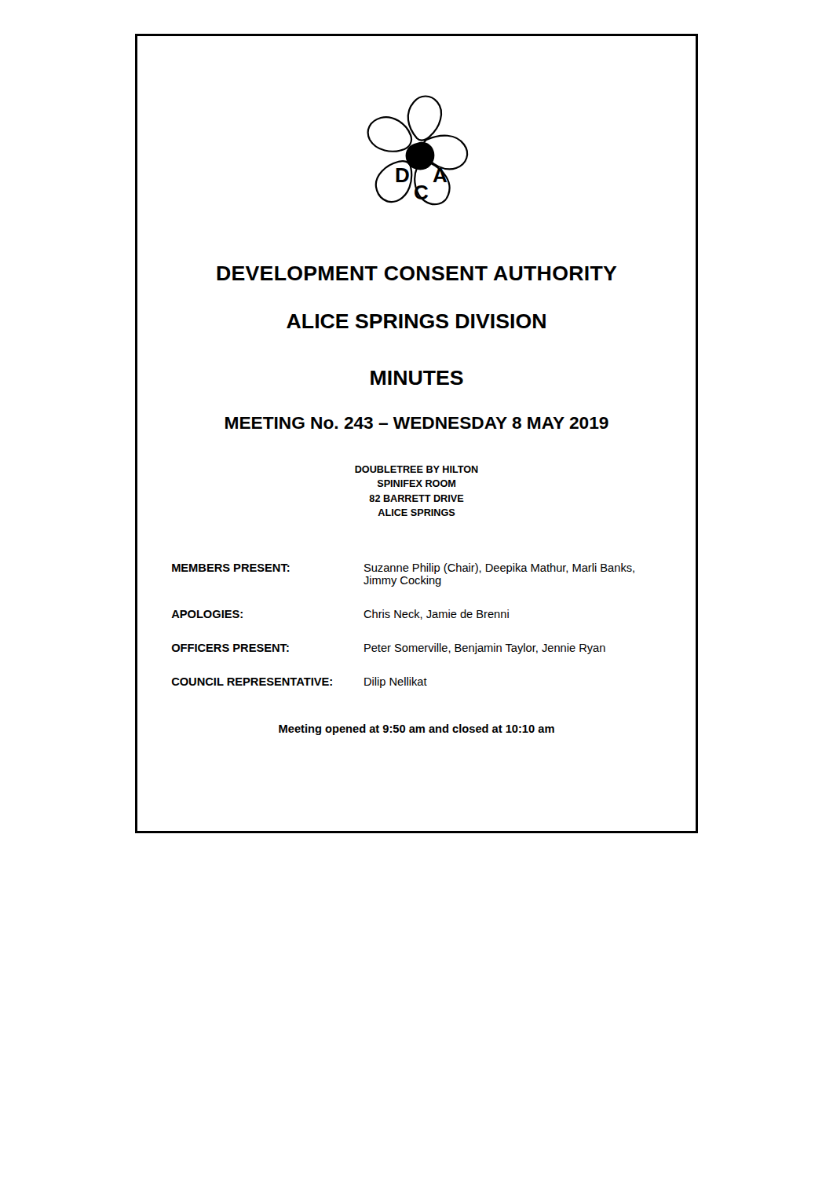D C A
DEVELOPMENT CONSENT AUTHORITY
ALICE SPRINGS DIVISION
MINUTES
MEETING No. 243 – WEDNESDAY 8 MAY 2019
DOUBLETREE BY HILTON
SPINIFEX ROOM
82 BARRETT DRIVE
ALICE SPRINGS
| MEMBERS PRESENT: | Suzanne Philip (Chair), Deepika Mathur, Marli Banks, Jimmy Cocking |
| APOLOGIES: | Chris Neck, Jamie de Brenni |
| OFFICERS PRESENT: | Peter Somerville, Benjamin Taylor, Jennie Ryan |
| COUNCIL REPRESENTATIVE: | Dilip Nellikat |
Meeting opened at 9:50 am and closed at 10:10 am